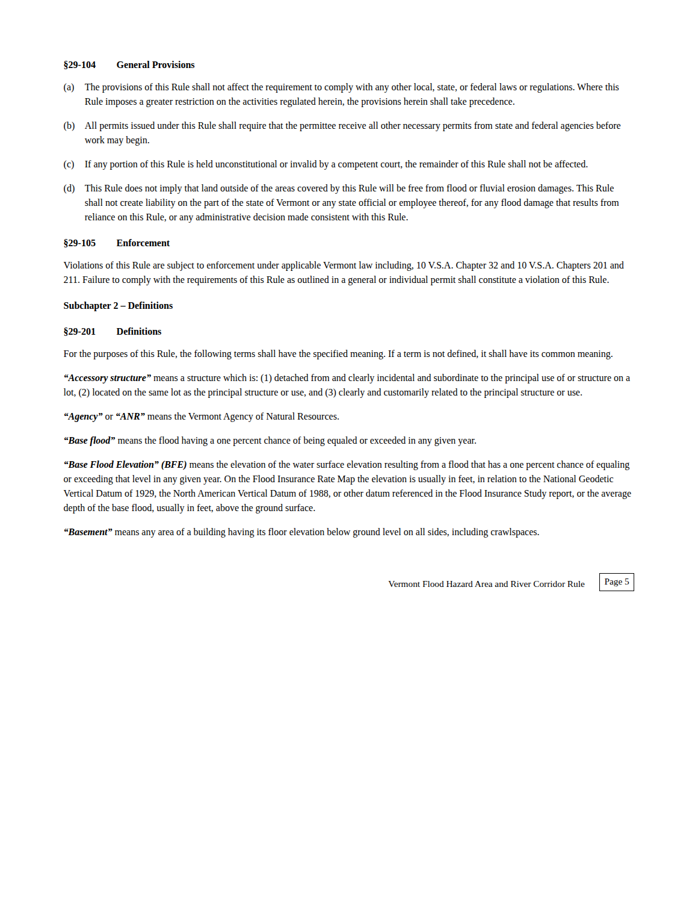§29-104 General Provisions
(a) The provisions of this Rule shall not affect the requirement to comply with any other local, state, or federal laws or regulations. Where this Rule imposes a greater restriction on the activities regulated herein, the provisions herein shall take precedence.
(b) All permits issued under this Rule shall require that the permittee receive all other necessary permits from state and federal agencies before work may begin.
(c) If any portion of this Rule is held unconstitutional or invalid by a competent court, the remainder of this Rule shall not be affected.
(d) This Rule does not imply that land outside of the areas covered by this Rule will be free from flood or fluvial erosion damages. This Rule shall not create liability on the part of the state of Vermont or any state official or employee thereof, for any flood damage that results from reliance on this Rule, or any administrative decision made consistent with this Rule.
§29-105 Enforcement
Violations of this Rule are subject to enforcement under applicable Vermont law including, 10 V.S.A. Chapter 32 and 10 V.S.A. Chapters 201 and 211. Failure to comply with the requirements of this Rule as outlined in a general or individual permit shall constitute a violation of this Rule.
Subchapter 2 – Definitions
§29-201 Definitions
For the purposes of this Rule, the following terms shall have the specified meaning. If a term is not defined, it shall have its common meaning.
“Accessory structure” means a structure which is: (1) detached from and clearly incidental and subordinate to the principal use of or structure on a lot, (2) located on the same lot as the principal structure or use, and (3) clearly and customarily related to the principal structure or use.
“Agency” or “ANR” means the Vermont Agency of Natural Resources.
“Base flood” means the flood having a one percent chance of being equaled or exceeded in any given year.
“Base Flood Elevation” (BFE) means the elevation of the water surface elevation resulting from a flood that has a one percent chance of equaling or exceeding that level in any given year. On the Flood Insurance Rate Map the elevation is usually in feet, in relation to the National Geodetic Vertical Datum of 1929, the North American Vertical Datum of 1988, or other datum referenced in the Flood Insurance Study report, or the average depth of the base flood, usually in feet, above the ground surface.
“Basement” means any area of a building having its floor elevation below ground level on all sides, including crawlspaces.
Vermont Flood Hazard Area and River Corridor Rule Page 5